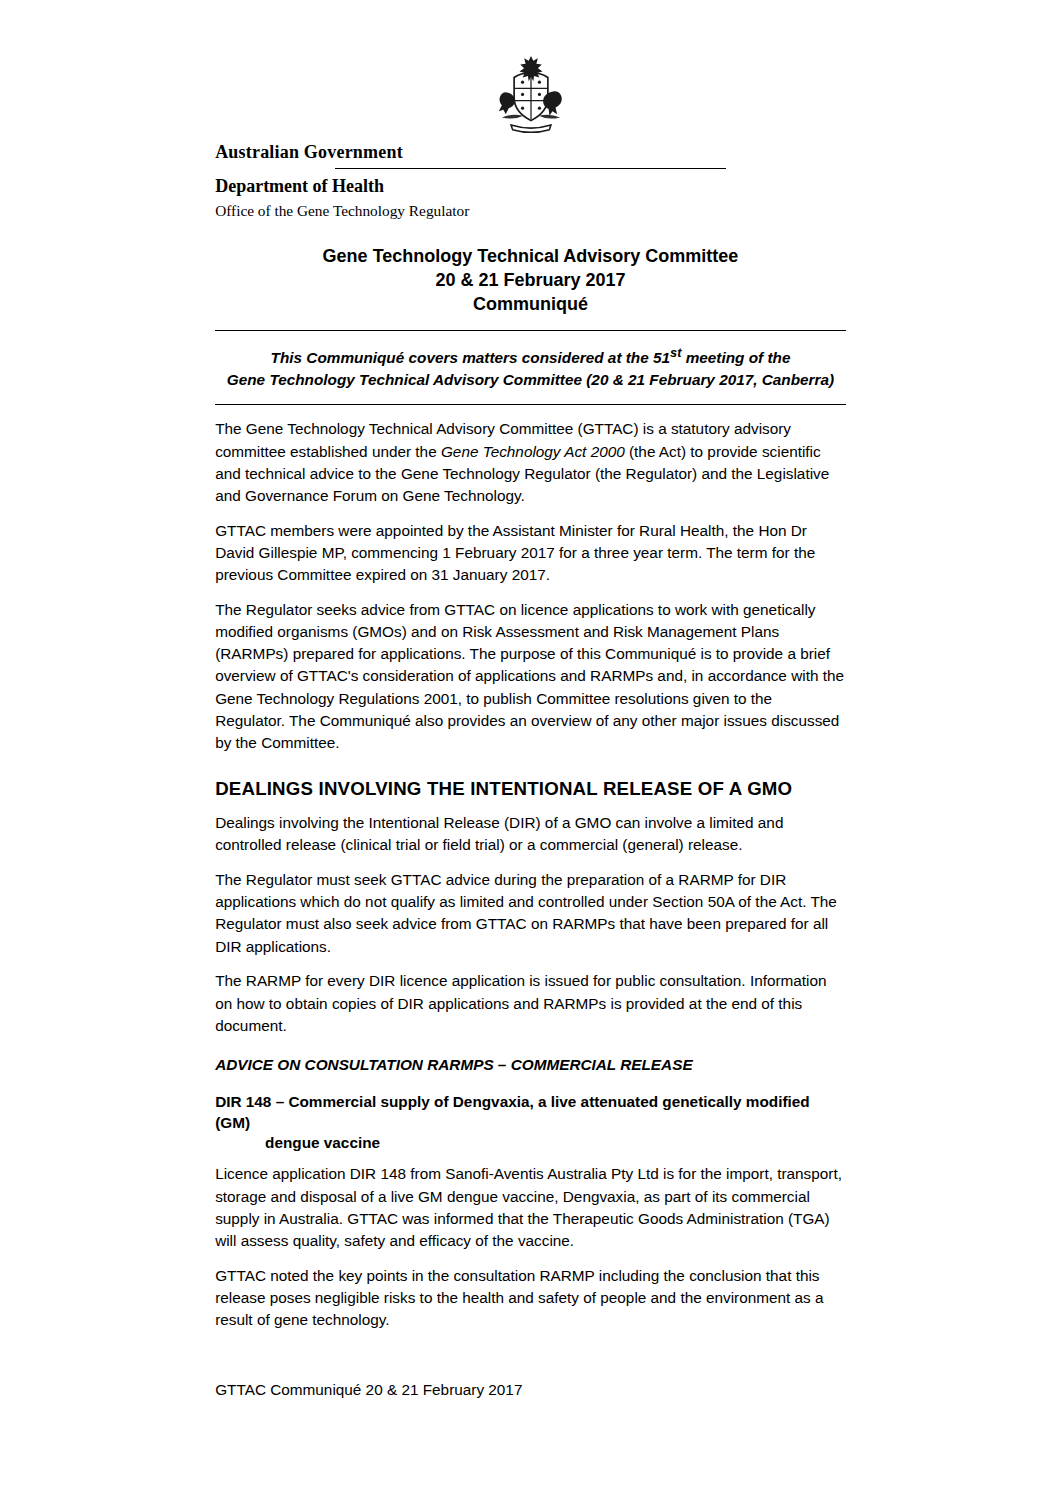Australian Government
Department of Health
Office of the Gene Technology Regulator
Gene Technology Technical Advisory Committee 20 & 21 February 2017 Communiqué
This Communiqué covers matters considered at the 51st meeting of the
Gene Technology Technical Advisory Committee (20 & 21 February 2017, Canberra)
The Gene Technology Technical Advisory Committee (GTTAC) is a statutory advisory committee established under the Gene Technology Act 2000 (the Act) to provide scientific and technical advice to the Gene Technology Regulator (the Regulator) and the Legislative and Governance Forum on Gene Technology.
GTTAC members were appointed by the Assistant Minister for Rural Health, the Hon Dr David Gillespie MP, commencing 1 February 2017 for a three year term. The term for the previous Committee expired on 31 January 2017.
The Regulator seeks advice from GTTAC on licence applications to work with genetically modified organisms (GMOs) and on Risk Assessment and Risk Management Plans (RARMPs) prepared for applications. The purpose of this Communiqué is to provide a brief overview of GTTAC's consideration of applications and RARMPs and, in accordance with the Gene Technology Regulations 2001, to publish Committee resolutions given to the Regulator. The Communiqué also provides an overview of any other major issues discussed by the Committee.
Dealings involving the intentional release of a GMO
Dealings involving the Intentional Release (DIR) of a GMO can involve a limited and controlled release (clinical trial or field trial) or a commercial (general) release.
The Regulator must seek GTTAC advice during the preparation of a RARMP for DIR applications which do not qualify as limited and controlled under Section 50A of the Act. The Regulator must also seek advice from GTTAC on RARMPs that have been prepared for all DIR applications.
The RARMP for every DIR licence application is issued for public consultation. Information on how to obtain copies of DIR applications and RARMPs is provided at the end of this document.
Advice on consultation RARMPs – commercial release
DIR 148 – Commercial supply of Dengvaxia, a live attenuated genetically modified (GM) dengue vaccine
Licence application DIR 148 from Sanofi-Aventis Australia Pty Ltd is for the import, transport, storage and disposal of a live GM dengue vaccine, Dengvaxia, as part of its commercial supply in Australia. GTTAC was informed that the Therapeutic Goods Administration (TGA) will assess quality, safety and efficacy of the vaccine.
GTTAC noted the key points in the consultation RARMP including the conclusion that this release poses negligible risks to the health and safety of people and the environment as a result of gene technology.
GTTAC Communiqué 20 & 21 February 2017